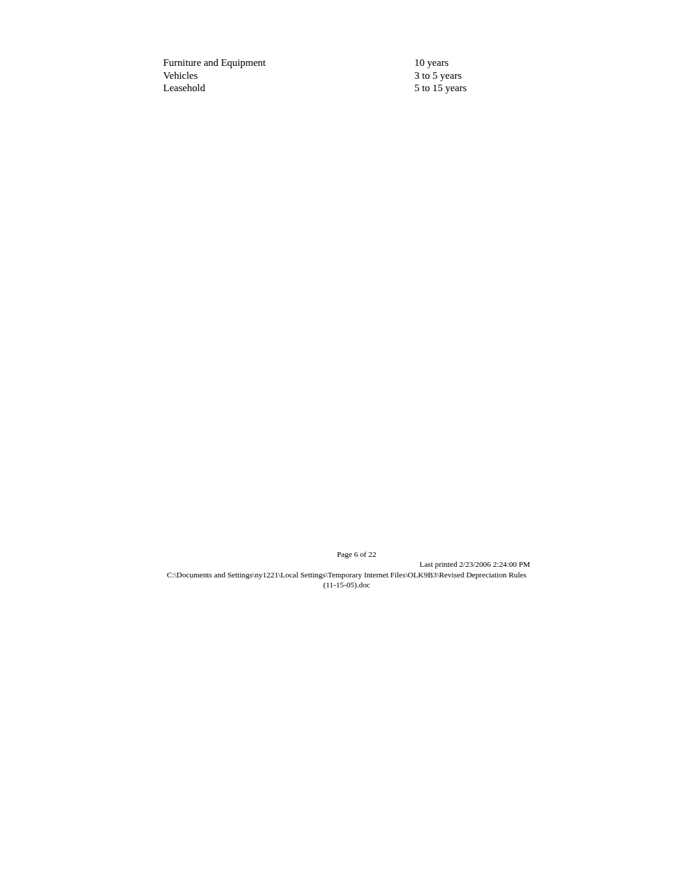| Furniture and Equipment | 10 years |
| Vehicles | 3 to 5 years |
| Leasehold | 5 to 15 years |
Page 6 of 22
Last printed 2/23/2006 2:24:00 PM
C:\Documents and Settings\ny1221\Local Settings\Temporary Internet Files\OLK9B3\Revised Depreciation Rules (11-15-05).doc